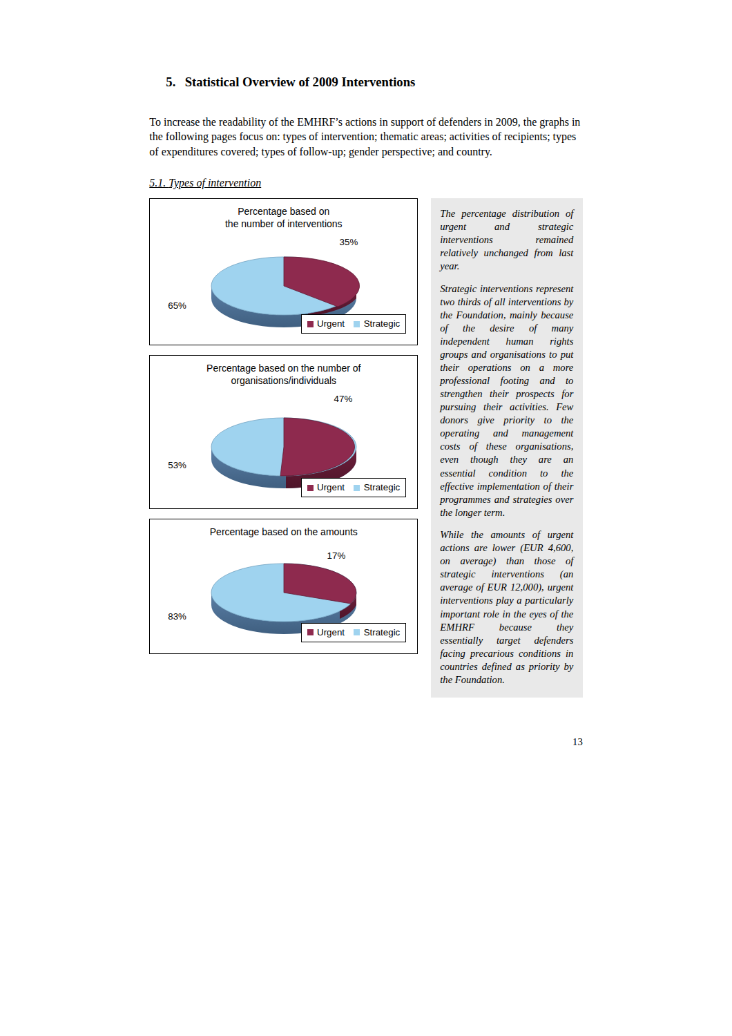5. Statistical Overview of 2009 Interventions
To increase the readability of the EMHRF’s actions in support of defenders in 2009, the graphs in the following pages focus on: types of intervention; thematic areas; activities of recipients; types of expenditures covered; types of follow-up; gender perspective; and country.
5.1. Types of intervention
Percentage based on
the number of interventions
35% 65%
Urgent Strategic
Percentage based on the number of
organisations/individuals
47% 53%
Urgent Strategic
Percentage based on the amounts
17% 83%
Urgent Strategic
The percentage distribution of urgent and strategic interventions remained relatively unchanged from last year.
Strategic interventions represent two thirds of all interventions by the Foundation, mainly because of the desire of many independent human rights groups and organisations to put their operations on a more professional footing and to strengthen their prospects for pursuing their activities. Few donors give priority to the operating and management costs of these organisations, even though they are an essential condition to the effective implementation of their programmes and strategies over the longer term.
While the amounts of urgent actions are lower (EUR 4,600, on average) than those of strategic interventions (an average of EUR 12,000), urgent interventions play a particularly important role in the eyes of the EMHRF because they essentially target defenders facing precarious conditions in countries defined as priority by the Foundation.
13